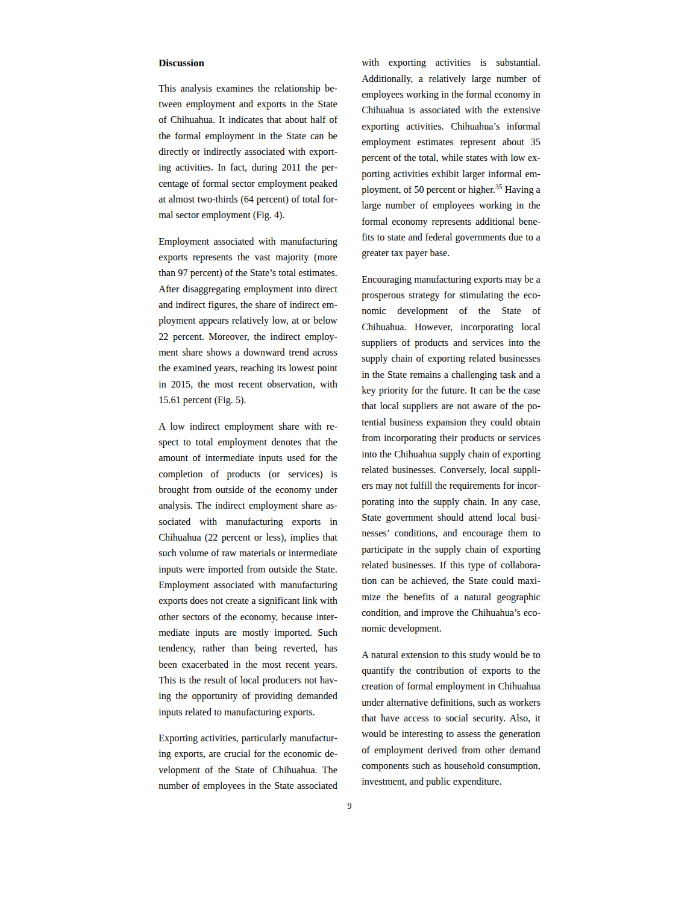Discussion
This analysis examines the relationship between employment and exports in the State of Chihuahua. It indicates that about half of the formal employment in the State can be directly or indirectly associated with exporting activities. In fact, during 2011 the percentage of formal sector employment peaked at almost two-thirds (64 percent) of total formal sector employment (Fig. 4).
Employment associated with manufacturing exports represents the vast majority (more than 97 percent) of the State’s total estimates. After disaggregating employment into direct and indirect figures, the share of indirect employment appears relatively low, at or below 22 percent. Moreover, the indirect employment share shows a downward trend across the examined years, reaching its lowest point in 2015, the most recent observation, with 15.61 percent (Fig. 5).
A low indirect employment share with respect to total employment denotes that the amount of intermediate inputs used for the completion of products (or services) is brought from outside of the economy under analysis. The indirect employment share associated with manufacturing exports in Chihuahua (22 percent or less), implies that such volume of raw materials or intermediate inputs were imported from outside the State. Employment associated with manufacturing exports does not create a significant link with other sectors of the economy, because intermediate inputs are mostly imported. Such tendency, rather than being reverted, has been exacerbated in the most recent years. This is the result of local producers not having the opportunity of providing demanded inputs related to manufacturing exports.
Exporting activities, particularly manufacturing exports, are crucial for the economic development of the State of Chihuahua. The number of employees in the State associated with exporting activities is substantial. Additionally, a relatively large number of employees working in the formal economy in Chihuahua is associated with the extensive exporting activities. Chihuahua’s informal employment estimates represent about 35 percent of the total, while states with low exporting activities exhibit larger informal employment, of 50 percent or higher.35 Having a large number of employees working in the formal economy represents additional benefits to state and federal governments due to a greater tax payer base.
Encouraging manufacturing exports may be a prosperous strategy for stimulating the economic development of the State of Chihuahua. However, incorporating local suppliers of products and services into the supply chain of exporting related businesses in the State remains a challenging task and a key priority for the future. It can be the case that local suppliers are not aware of the potential business expansion they could obtain from incorporating their products or services into the Chihuahua supply chain of exporting related businesses. Conversely, local suppliers may not fulfill the requirements for incorporating into the supply chain. In any case, State government should attend local businesses’ conditions, and encourage them to participate in the supply chain of exporting related businesses. If this type of collaboration can be achieved, the State could maximize the benefits of a natural geographic condition, and improve the Chihuahua’s economic development.
A natural extension to this study would be to quantify the contribution of exports to the creation of formal employment in Chihuahua under alternative definitions, such as workers that have access to social security. Also, it would be interesting to assess the generation of employment derived from other demand components such as household consumption, investment, and public expenditure.
9